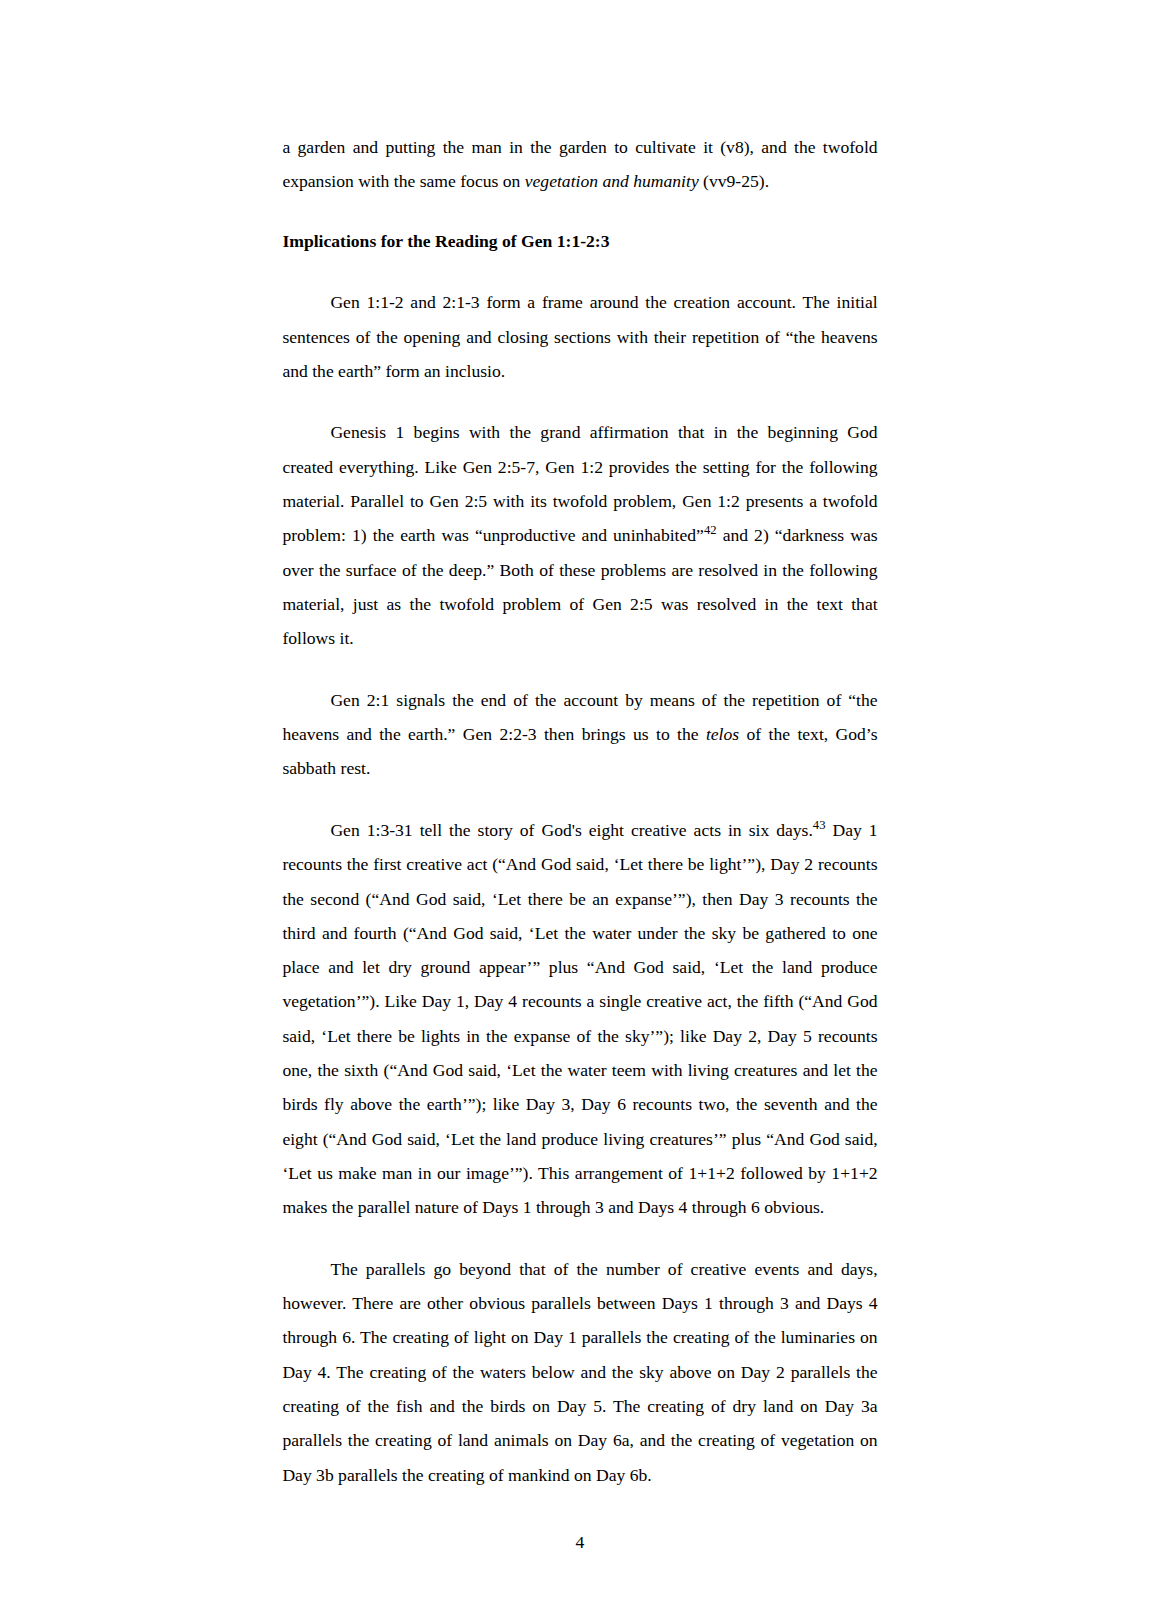a garden and putting the man in the garden to cultivate it (v8), and the twofold expansion with the same focus on vegetation and humanity (vv9-25).
Implications for the Reading of Gen 1:1-2:3
Gen 1:1-2 and 2:1-3 form a frame around the creation account. The initial sentences of the opening and closing sections with their repetition of “the heavens and the earth” form an inclusio.
Genesis 1 begins with the grand affirmation that in the beginning God created everything. Like Gen 2:5-7, Gen 1:2 provides the setting for the following material. Parallel to Gen 2:5 with its twofold problem, Gen 1:2 presents a twofold problem: 1) the earth was “unproductive and uninhabited”42 and 2) “darkness was over the surface of the deep.” Both of these problems are resolved in the following material, just as the twofold problem of Gen 2:5 was resolved in the text that follows it.
Gen 2:1 signals the end of the account by means of the repetition of “the heavens and the earth.” Gen 2:2-3 then brings us to the telos of the text, God’s sabbath rest.
Gen 1:3-31 tell the story of God's eight creative acts in six days.43 Day 1 recounts the first creative act (“And God said, ‘Let there be light’”), Day 2 recounts the second (“And God said, ‘Let there be an expanse’”), then Day 3 recounts the third and fourth (“And God said, ‘Let the water under the sky be gathered to one place and let dry ground appear’” plus “And God said, ‘Let the land produce vegetation’”). Like Day 1, Day 4 recounts a single creative act, the fifth (“And God said, ‘Let there be lights in the expanse of the sky’”); like Day 2, Day 5 recounts one, the sixth (“And God said, ‘Let the water teem with living creatures and let the birds fly above the earth’”); like Day 3, Day 6 recounts two, the seventh and the eight (“And God said, ‘Let the land produce living creatures’” plus “And God said, ‘Let us make man in our image’”). This arrangement of 1+1+2 followed by 1+1+2 makes the parallel nature of Days 1 through 3 and Days 4 through 6 obvious.
The parallels go beyond that of the number of creative events and days, however. There are other obvious parallels between Days 1 through 3 and Days 4 through 6. The creating of light on Day 1 parallels the creating of the luminaries on Day 4. The creating of the waters below and the sky above on Day 2 parallels the creating of the fish and the birds on Day 5. The creating of dry land on Day 3a parallels the creating of land animals on Day 6a, and the creating of vegetation on Day 3b parallels the creating of mankind on Day 6b.
4